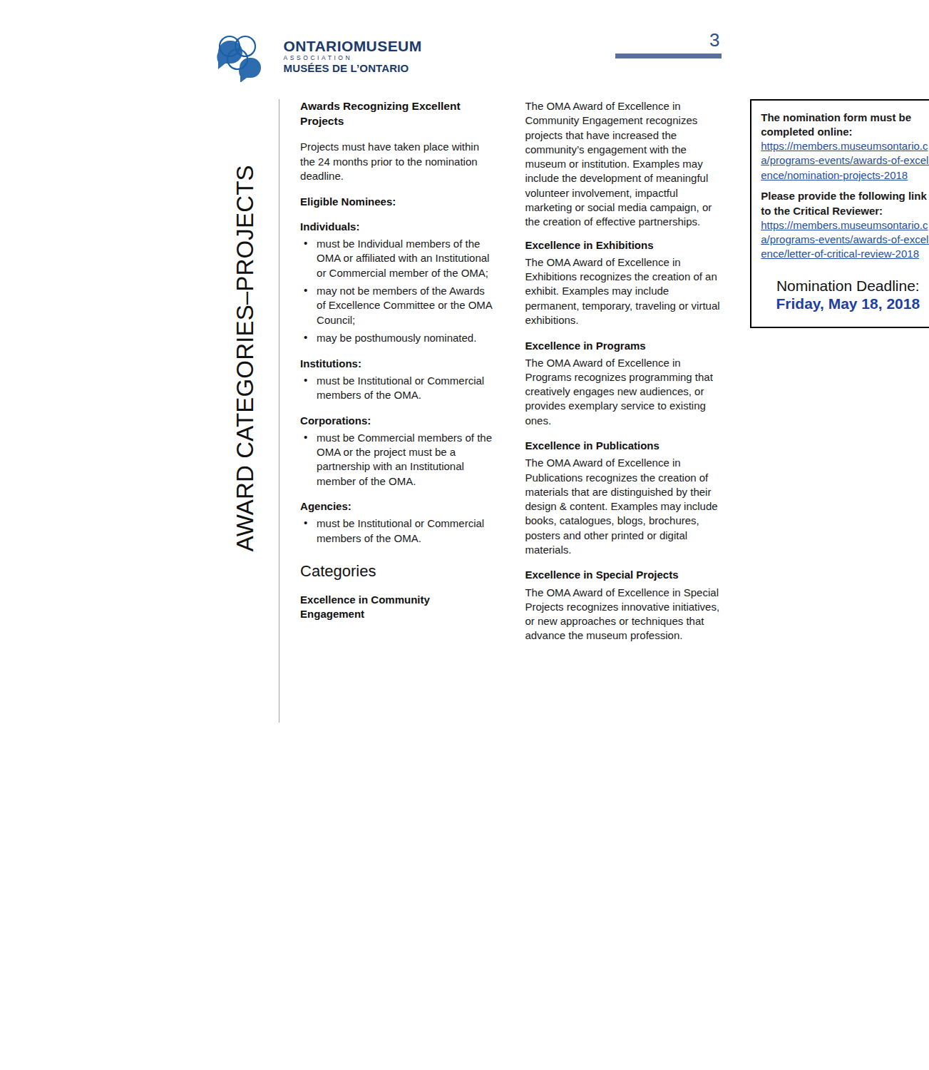ONTARIOMUSEUM
ASSOCIATION
MUSÉES DE L’ONTARIO
3
AWARD CATEGORIES–PROJECTS
Awards Recognizing Excellent Projects
Projects must have taken place within the 24 months prior to the nomination deadline.
Eligible Nominees:
Individuals:
must be Individual members of the OMA or affiliated with an Institutional or Commercial member of the OMA;
may not be members of the Awards of Excellence Committee or the OMA Council;
may be posthumously nominated.
Institutions:
must be Institutional or Commercial members of the OMA.
Corporations:
must be Commercial members of the OMA or the project must be a partnership with an Institutional member of the OMA.
Agencies:
must be Institutional or Commercial members of the OMA.
Categories
Excellence in Community Engagement
The OMA Award of Excellence in Community Engagement recognizes projects that have increased the community’s engagement with the museum or institution. Examples may include the development of meaningful volunteer involvement, impactful marketing or social media campaign, or the creation of effective partnerships.
Excellence in Exhibitions
The OMA Award of Excellence in Exhibitions recognizes the creation of an exhibit. Examples may include permanent, temporary, traveling or virtual exhibitions.
Excellence in Programs
The OMA Award of Excellence in Programs recognizes programming that creatively engages new audiences, or provides exemplary service to existing ones.
Excellence in Publications
The OMA Award of Excellence in Publications recognizes the creation of materials that are distinguished by their design & content. Examples may include books, catalogues, blogs, brochures, posters and other printed or digital materials.
Excellence in Special Projects
The OMA Award of Excellence in Special Projects recognizes innovative initiatives, or new approaches or techniques that advance the museum profession.
The nomination form must be completed online:
https://members.museumsontario.ca/programs-events/awards-of-excellence/nomination-projects-2018
Please provide the following link to the Critical Reviewer:
https://members.museumsontario.ca/programs-events/awards-of-excellence/letter-of-critical-review-2018
Nomination Deadline:
Friday, May 18, 2018